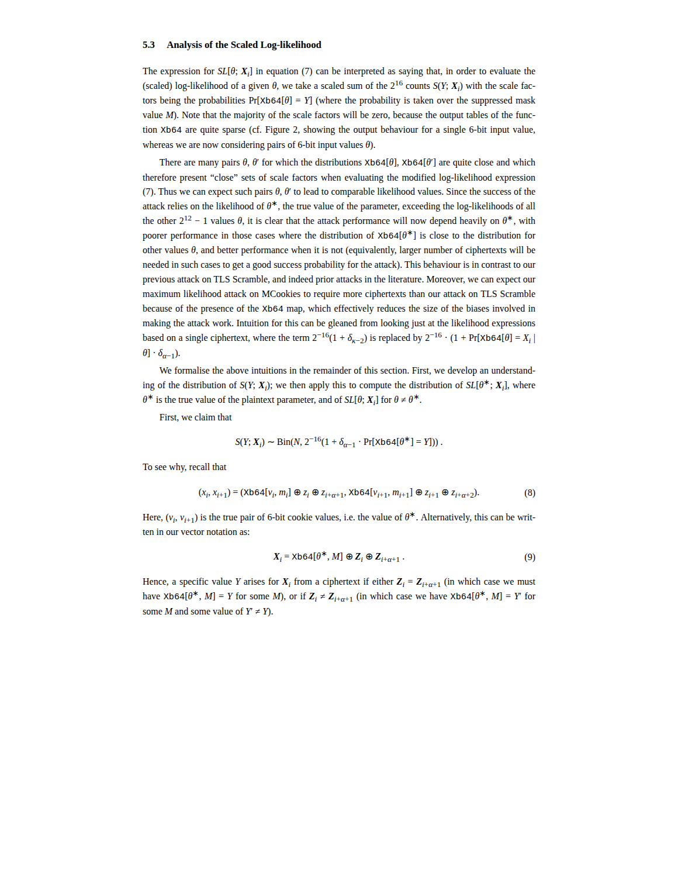5.3 Analysis of the Scaled Log-likelihood
The expression for SL[θ; Xi] in equation (7) can be interpreted as saying that, in order to evaluate the (scaled) log-likelihood of a given θ, we take a scaled sum of the 216 counts S(Y; Xi) with the scale factors being the probabilities Pr[Xb64[θ] = Y] (where the probability is taken over the suppressed mask value M). Note that the majority of the scale factors will be zero, because the output tables of the function Xb64 are quite sparse (cf. Figure 2, showing the output behaviour for a single 6-bit input value, whereas we are now considering pairs of 6-bit input values θ).
There are many pairs θ, θ′ for which the distributions Xb64[θ], Xb64[θ′] are quite close and which therefore present “close” sets of scale factors when evaluating the modified log-likelihood expression (7). Thus we can expect such pairs θ, θ′ to lead to comparable likelihood values. Since the success of the attack relies on the likelihood of θ∗, the true value of the parameter, exceeding the log-likelihoods of all the other 212 − 1 values θ, it is clear that the attack performance will now depend heavily on θ∗, with poorer performance in those cases where the distribution of Xb64[θ∗] is close to the distribution for other values θ, and better performance when it is not (equivalently, larger number of ciphertexts will be needed in such cases to get a good success probability for the attack). This behaviour is in contrast to our previous attack on TLS Scramble, and indeed prior attacks in the literature. Moreover, we can expect our maximum likelihood attack on MCookies to require more ciphertexts than our attack on TLS Scramble because of the presence of the Xb64 map, which effectively reduces the size of the biases involved in making the attack work. Intuition for this can be gleaned from looking just at the likelihood expressions based on a single ciphertext, where the term 2−16(1 + δκ−2) is replaced by 2−16 · (1 + Pr[Xb64[θ] = Xi | θ] · δα−1).
We formalise the above intuitions in the remainder of this section. First, we develop an understanding of the distribution of S(Y; Xi); we then apply this to compute the distribution of SL[θ∗; Xi], where θ∗ is the true value of the plaintext parameter, and of SL[θ; Xi] for θ ≠ θ∗.
First, we claim that
S(Y; Xi) ∼ Bin(N, 2−16(1 + δα−1 · Pr[Xb64[θ∗] = Y])) .
To see why, recall that
(xi, xi+1) = (Xb64[vi, mi] ⊕ zi ⊕ zi+α+1, Xb64[vi+1, mi+1] ⊕ zi+1 ⊕ zi+α+2). (8)
Here, (vi, vi+1) is the true pair of 6-bit cookie values, i.e. the value of θ∗. Alternatively, this can be written in our vector notation as:
Xi = Xb64[θ∗, M] ⊕ Zi ⊕ Zi+α+1 . (9)
Hence, a specific value Y arises for Xi from a ciphertext if either Zi = Zi+α+1 (in which case we must have Xb64[θ∗, M] = Y for some M), or if Zi ≠ Zi+α+1 (in which case we have Xb64[θ∗, M] = Y′ for some M and some value of Y′ ≠ Y).